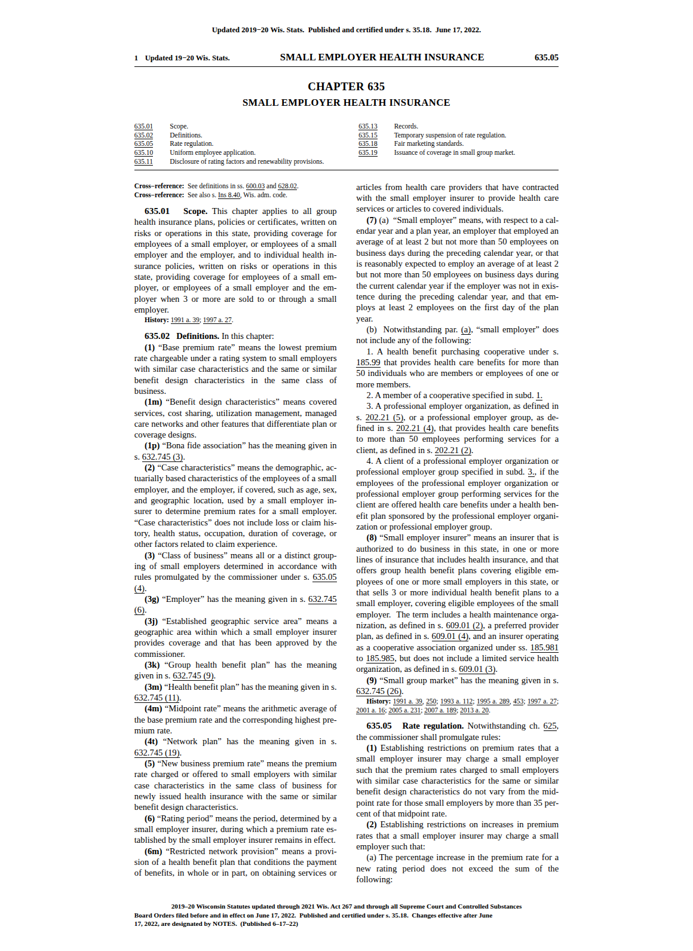Updated 2019−20 Wis. Stats. Published and certified under s. 35.18. June 17, 2022.
1 Updated 19−20 Wis. Stats.
SMALL EMPLOYER HEALTH INSURANCE
635.05
CHAPTER 635
SMALL EMPLOYER HEALTH INSURANCE
635.01
Scope.
635.02
Definitions.
635.05
Rate regulation.
635.10
Uniform employee application.
635.11
Disclosure of rating factors and renewability provisions.
635.13
Records.
635.15
Temporary suspension of rate regulation.
635.18
Fair marketing standards.
635.19
Issuance of coverage in small group market.
Cross−reference: See definitions in ss. 600.03 and 628.02.
Cross−reference: See also s. Ins 8.40, Wis. adm. code.
635.01 Scope. This chapter applies to all group health insurance plans, policies or certificates, written on risks or operations in this state, providing coverage for employees of a small employer, or employees of a small employer and the employer, and to individual health insurance policies, written on risks or operations in this state, providing coverage for employees of a small employer, or employees of a small employer and the employer when 3 or more are sold to or through a small employer.
History: 1991 a. 39; 1997 a. 27.
635.02 Definitions. In this chapter:
(1) “Base premium rate” means the lowest premium rate chargeable under a rating system to small employers with similar case characteristics and the same or similar benefit design characteristics in the same class of business.
(1m) “Benefit design characteristics” means covered services, cost sharing, utilization management, managed care networks and other features that differentiate plan or coverage designs.
(1p) “Bona fide association” has the meaning given in s. 632.745 (3).
(2) “Case characteristics” means the demographic, actuarially based characteristics of the employees of a small employer, and the employer, if covered, such as age, sex, and geographic location, used by a small employer insurer to determine premium rates for a small employer. “Case characteristics” does not include loss or claim history, health status, occupation, duration of coverage, or other factors related to claim experience.
(3) “Class of business” means all or a distinct grouping of small employers determined in accordance with rules promulgated by the commissioner under s. 635.05 (4).
(3g) “Employer” has the meaning given in s. 632.745 (6).
(3j) “Established geographic service area” means a geographic area within which a small employer insurer provides coverage and that has been approved by the commissioner.
(3k) “Group health benefit plan” has the meaning given in s. 632.745 (9).
(3m) “Health benefit plan” has the meaning given in s. 632.745 (11).
(4m) “Midpoint rate” means the arithmetic average of the base premium rate and the corresponding highest premium rate.
(4t) “Network plan” has the meaning given in s. 632.745 (19).
(5) “New business premium rate” means the premium rate charged or offered to small employers with similar case characteristics in the same class of business for newly issued health insurance with the same or similar benefit design characteristics.
(6) “Rating period” means the period, determined by a small employer insurer, during which a premium rate established by the small employer insurer remains in effect.
(6m) “Restricted network provision” means a provision of a health benefit plan that conditions the payment of benefits, in whole or in part, on obtaining services or articles from health care providers that have contracted with the small employer insurer to provide health care services or articles to covered individuals.
(7) (a) “Small employer” means, with respect to a calendar year and a plan year, an employer that employed an average of at least 2 but not more than 50 employees on business days during the preceding calendar year, or that is reasonably expected to employ an average of at least 2 but not more than 50 employees on business days during the current calendar year if the employer was not in existence during the preceding calendar year, and that employs at least 2 employees on the first day of the plan year.
(b) Notwithstanding par. (a), “small employer” does not include any of the following:
1. A health benefit purchasing cooperative under s. 185.99 that provides health care benefits for more than 50 individuals who are members or employees of one or more members.
2. A member of a cooperative specified in subd. 1.
3. A professional employer organization, as defined in s. 202.21 (5), or a professional employer group, as defined in s. 202.21 (4), that provides health care benefits to more than 50 employees performing services for a client, as defined in s. 202.21 (2).
4. A client of a professional employer organization or professional employer group specified in subd. 3., if the employees of the professional employer organization or professional employer group performing services for the client are offered health care benefits under a health benefit plan sponsored by the professional employer organization or professional employer group.
(8) “Small employer insurer” means an insurer that is authorized to do business in this state, in one or more lines of insurance that includes health insurance, and that offers group health benefit plans covering eligible employees of one or more small employers in this state, or that sells 3 or more individual health benefit plans to a small employer, covering eligible employees of the small employer. The term includes a health maintenance organization, as defined in s. 609.01 (2), a preferred provider plan, as defined in s. 609.01 (4), and an insurer operating as a cooperative association organized under ss. 185.981 to 185.985, but does not include a limited service health organization, as defined in s. 609.01 (3).
(9) “Small group market” has the meaning given in s. 632.745 (26).
History: 1991 a. 39, 250; 1993 a. 112; 1995 a. 289, 453; 1997 a. 27; 2001 a. 16; 2005 a. 231; 2007 a. 189; 2013 a. 20.
635.05 Rate regulation. Notwithstanding ch. 625, the commissioner shall promulgate rules:
(1) Establishing restrictions on premium rates that a small employer insurer may charge a small employer such that the premium rates charged to small employers with similar case characteristics for the same or similar benefit design characteristics do not vary from the midpoint rate for those small employers by more than 35 percent of that midpoint rate.
(2) Establishing restrictions on increases in premium rates that a small employer insurer may charge a small employer such that:
(a) The percentage increase in the premium rate for a new rating period does not exceed the sum of the following:
2019–20 Wisconsin Statutes updated through 2021 Wis. Act 267 and through all Supreme Court and Controlled Substances
Board Orders filed before and in effect on June 17, 2022. Published and certified under s. 35.18. Changes effective after June
17, 2022, are designated by NOTES. (Published 6–17–22)